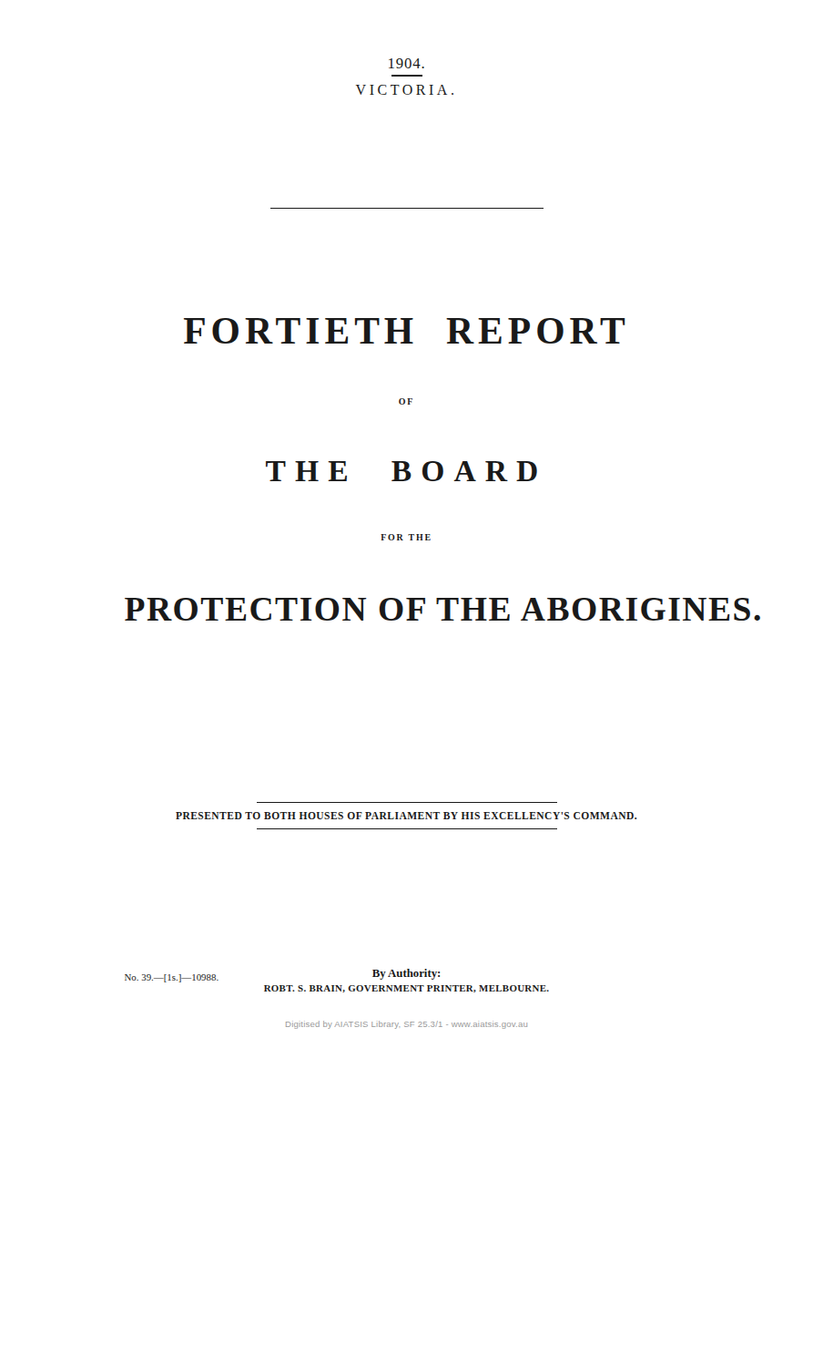1904.
VICTORIA.
FORTIETH REPORT
OF
THE BOARD
FOR THE
PROTECTION OF THE ABORIGINES.
PRESENTED TO BOTH HOUSES OF PARLIAMENT BY HIS EXCELLENCY'S COMMAND.
By Authority:
ROBT. S. BRAIN, GOVERNMENT PRINTER, MELBOURNE.
No. 39.—[1s.]—10988.
Digitised by AIATSIS Library, SF 25.3/1 - www.aiatsis.gov.au